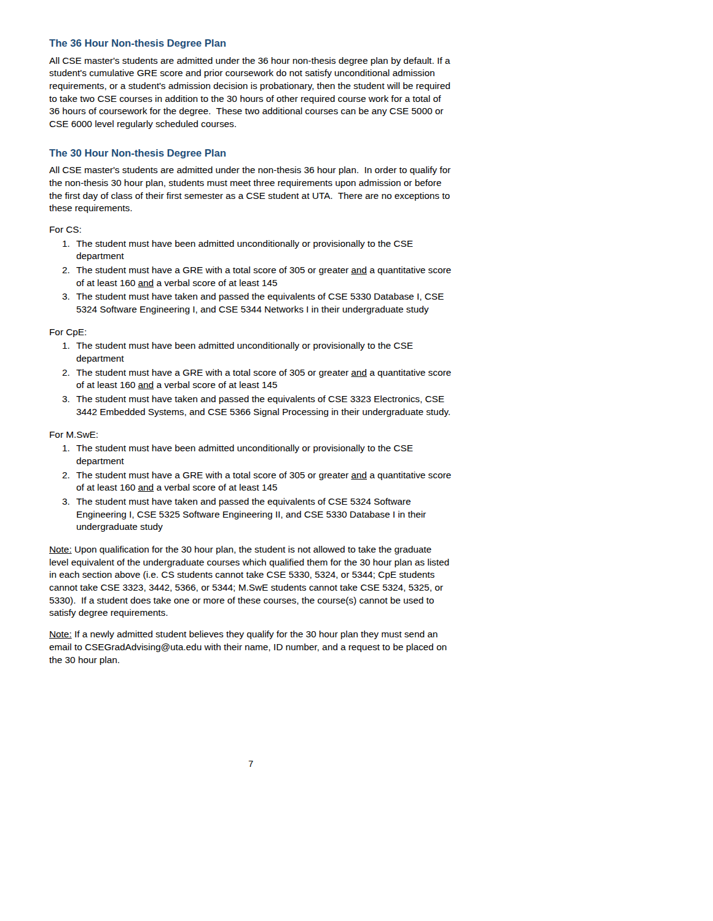The 36 Hour Non-thesis Degree Plan
All CSE master's students are admitted under the 36 hour non-thesis degree plan by default. If a student's cumulative GRE score and prior coursework do not satisfy unconditional admission requirements, or a student's admission decision is probationary, then the student will be required to take two CSE courses in addition to the 30 hours of other required course work for a total of 36 hours of coursework for the degree. These two additional courses can be any CSE 5000 or CSE 6000 level regularly scheduled courses.
The 30 Hour Non-thesis Degree Plan
All CSE master's students are admitted under the non-thesis 36 hour plan. In order to qualify for the non-thesis 30 hour plan, students must meet three requirements upon admission or before the first day of class of their first semester as a CSE student at UTA. There are no exceptions to these requirements.
For CS:
The student must have been admitted unconditionally or provisionally to the CSE department
The student must have a GRE with a total score of 305 or greater and a quantitative score of at least 160 and a verbal score of at least 145
The student must have taken and passed the equivalents of CSE 5330 Database I, CSE 5324 Software Engineering I, and CSE 5344 Networks I in their undergraduate study
For CpE:
The student must have been admitted unconditionally or provisionally to the CSE department
The student must have a GRE with a total score of 305 or greater and a quantitative score of at least 160 and a verbal score of at least 145
The student must have taken and passed the equivalents of CSE 3323 Electronics, CSE 3442 Embedded Systems, and CSE 5366 Signal Processing in their undergraduate study.
For M.SwE:
The student must have been admitted unconditionally or provisionally to the CSE department
The student must have a GRE with a total score of 305 or greater and a quantitative score of at least 160 and a verbal score of at least 145
The student must have taken and passed the equivalents of CSE 5324 Software Engineering I, CSE 5325 Software Engineering II, and CSE 5330 Database I in their undergraduate study
Note: Upon qualification for the 30 hour plan, the student is not allowed to take the graduate level equivalent of the undergraduate courses which qualified them for the 30 hour plan as listed in each section above (i.e. CS students cannot take CSE 5330, 5324, or 5344; CpE students cannot take CSE 3323, 3442, 5366, or 5344; M.SwE students cannot take CSE 5324, 5325, or 5330). If a student does take one or more of these courses, the course(s) cannot be used to satisfy degree requirements.
Note: If a newly admitted student believes they qualify for the 30 hour plan they must send an email to CSEGradAdvising@uta.edu with their name, ID number, and a request to be placed on the 30 hour plan.
7